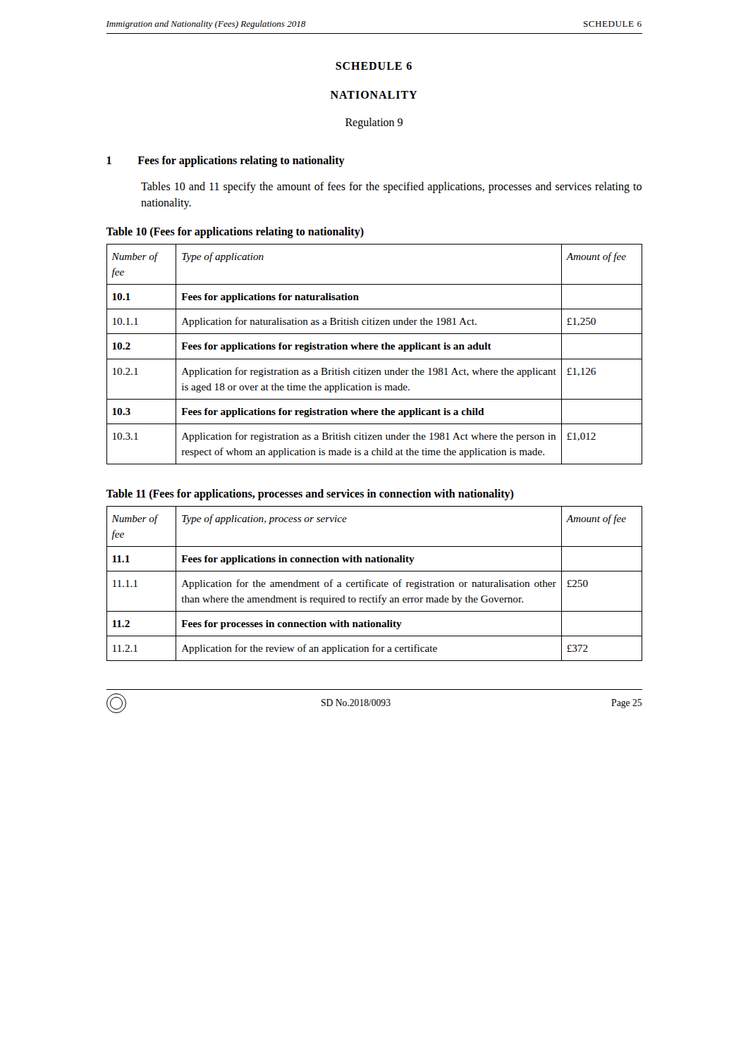Immigration and Nationality (Fees) Regulations 2018
SCHEDULE 6
SCHEDULE 6
NATIONALITY
Regulation 9
1 Fees for applications relating to nationality
Tables 10 and 11 specify the amount of fees for the specified applications, processes and services relating to nationality.
Table 10 (Fees for applications relating to nationality)
| Number of fee | Type of application | Amount of fee |
| --- | --- | --- |
| 10.1 | Fees for applications for naturalisation | |
| 10.1.1 | Application for naturalisation as a British citizen under the 1981 Act. | £1,250 |
| 10.2 | Fees for applications for registration where the applicant is an adult | |
| 10.2.1 | Application for registration as a British citizen under the 1981 Act, where the applicant is aged 18 or over at the time the application is made. | £1,126 |
| 10.3 | Fees for applications for registration where the applicant is a child | |
| 10.3.1 | Application for registration as a British citizen under the 1981 Act where the person in respect of whom an application is made is a child at the time the application is made. | £1,012 |
Table 11 (Fees for applications, processes and services in connection with nationality)
| Number of fee | Type of application, process or service | Amount of fee |
| --- | --- | --- |
| 11.1 | Fees for applications in connection with nationality | |
| 11.1.1 | Application for the amendment of a certificate of registration or naturalisation other than where the amendment is required to rectify an error made by the Governor. | £250 |
| 11.2 | Fees for processes in connection with nationality | |
| 11.2.1 | Application for the review of an application for a certificate | £372 |
SD No.2018/0093
Page 25